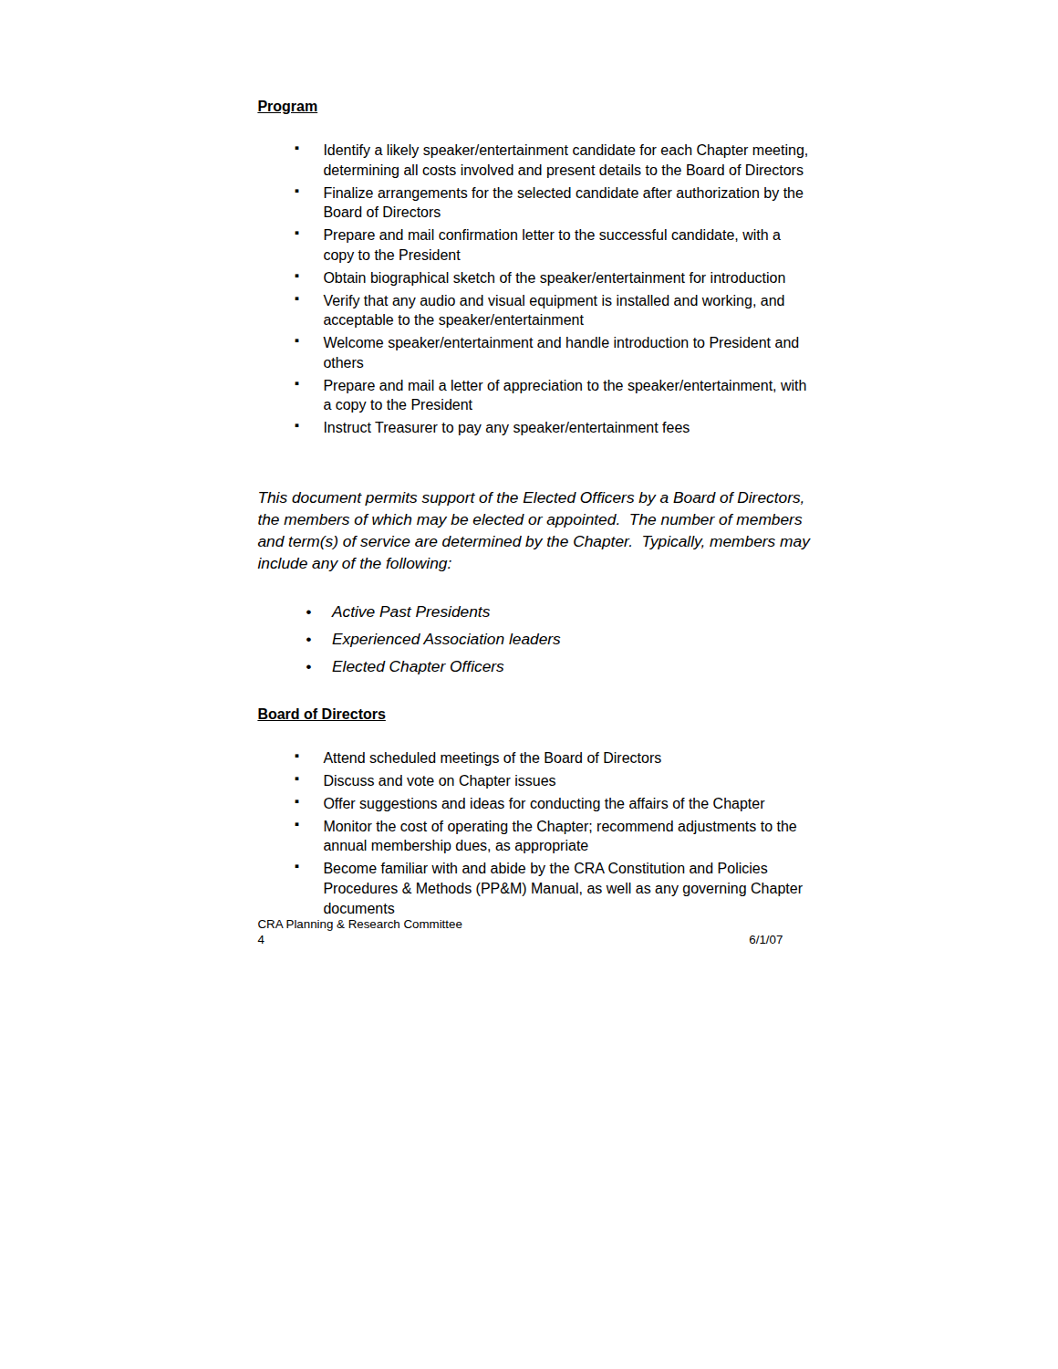Program
Identify a likely speaker/entertainment candidate for each Chapter meeting, determining all costs involved and present details to the Board of Directors
Finalize arrangements for the selected candidate after authorization by the Board of Directors
Prepare and mail confirmation letter to the successful candidate, with a copy to the President
Obtain biographical sketch of the speaker/entertainment for introduction
Verify that any audio and visual equipment is installed and working, and acceptable to the speaker/entertainment
Welcome speaker/entertainment and handle introduction to President and others
Prepare and mail a letter of appreciation to the speaker/entertainment, with a copy to the President
Instruct Treasurer to pay any speaker/entertainment fees
This document permits support of the Elected Officers by a Board of Directors, the members of which may be elected or appointed. The number of members and term(s) of service are determined by the Chapter. Typically, members may include any of the following:
Active Past Presidents
Experienced Association leaders
Elected Chapter Officers
Board of Directors
Attend scheduled meetings of the Board of Directors
Discuss and vote on Chapter issues
Offer suggestions and ideas for conducting the affairs of the Chapter
Monitor the cost of operating the Chapter; recommend adjustments to the annual membership dues, as appropriate
Become familiar with and abide by the CRA Constitution and Policies Procedures & Methods (PP&M) Manual, as well as any governing Chapter documents
CRA Planning & Research Committee 4 6/1/07